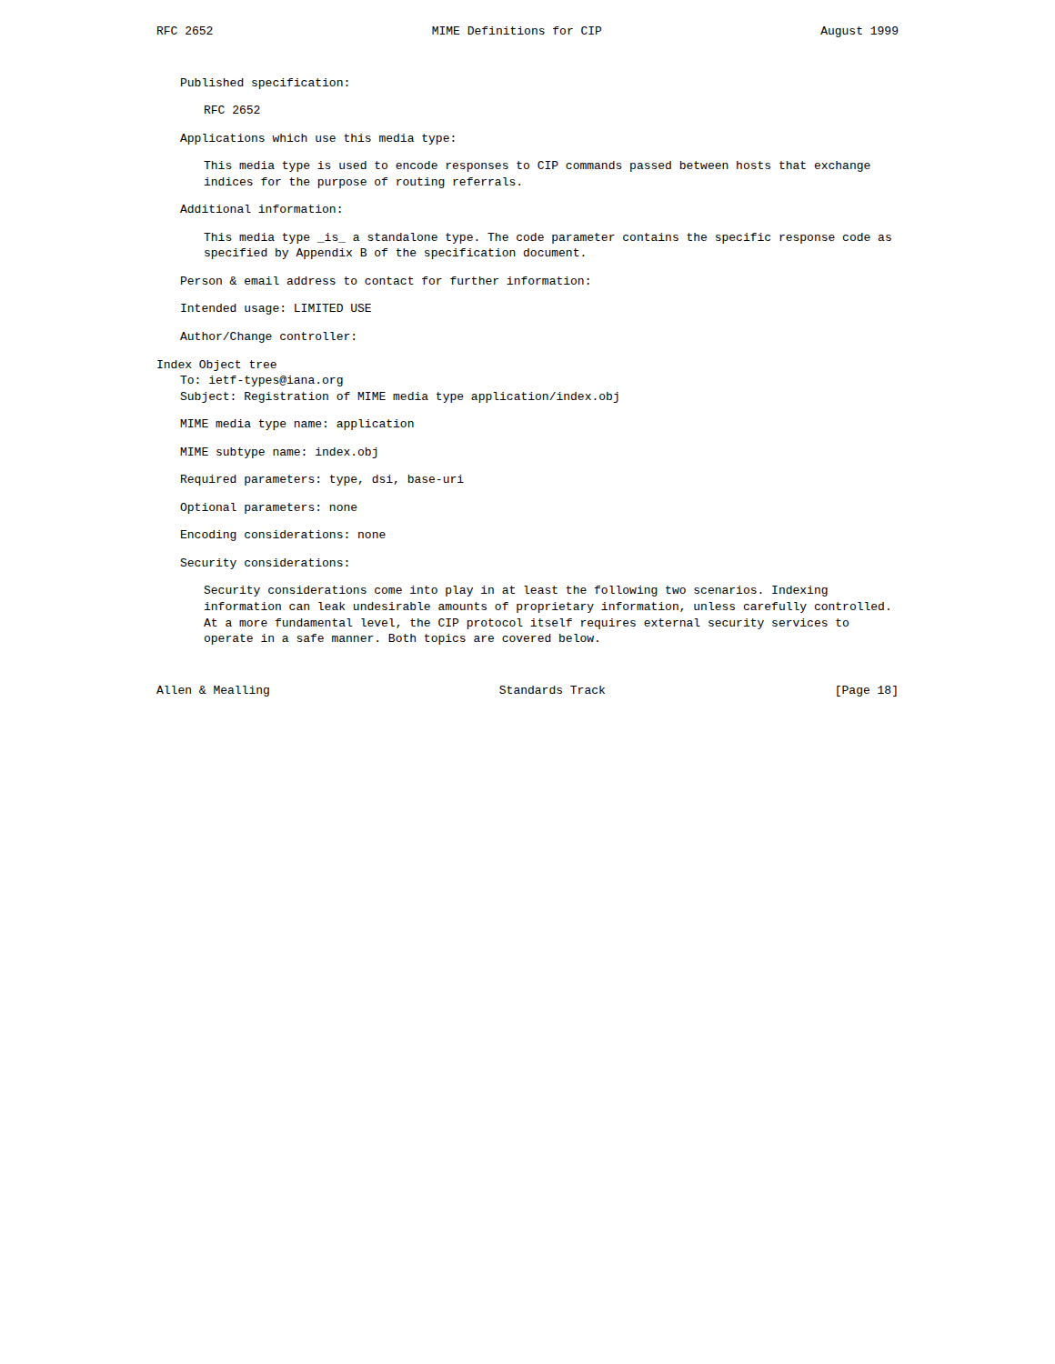RFC 2652 MIME Definitions for CIP August 1999
Published specification:
RFC 2652
Applications which use this media type:
This media type is used to encode responses to CIP commands passed between hosts that exchange indices for the purpose of routing referrals.
Additional information:
This media type _is_ a standalone type. The code parameter contains the specific response code as specified by Appendix B of the specification document.
Person & email address to contact for further information:
Intended usage: LIMITED USE
Author/Change controller:
Index Object tree
To: ietf-types@iana.org
Subject: Registration of MIME media type application/index.obj
MIME media type name: application
MIME subtype name: index.obj
Required parameters: type, dsi, base-uri
Optional parameters: none
Encoding considerations: none
Security considerations:
Security considerations come into play in at least the following two scenarios. Indexing information can leak undesirable amounts of proprietary information, unless carefully controlled. At a more fundamental level, the CIP protocol itself requires external security services to operate in a safe manner. Both topics are covered below.
Allen & Mealling Standards Track [Page 18]